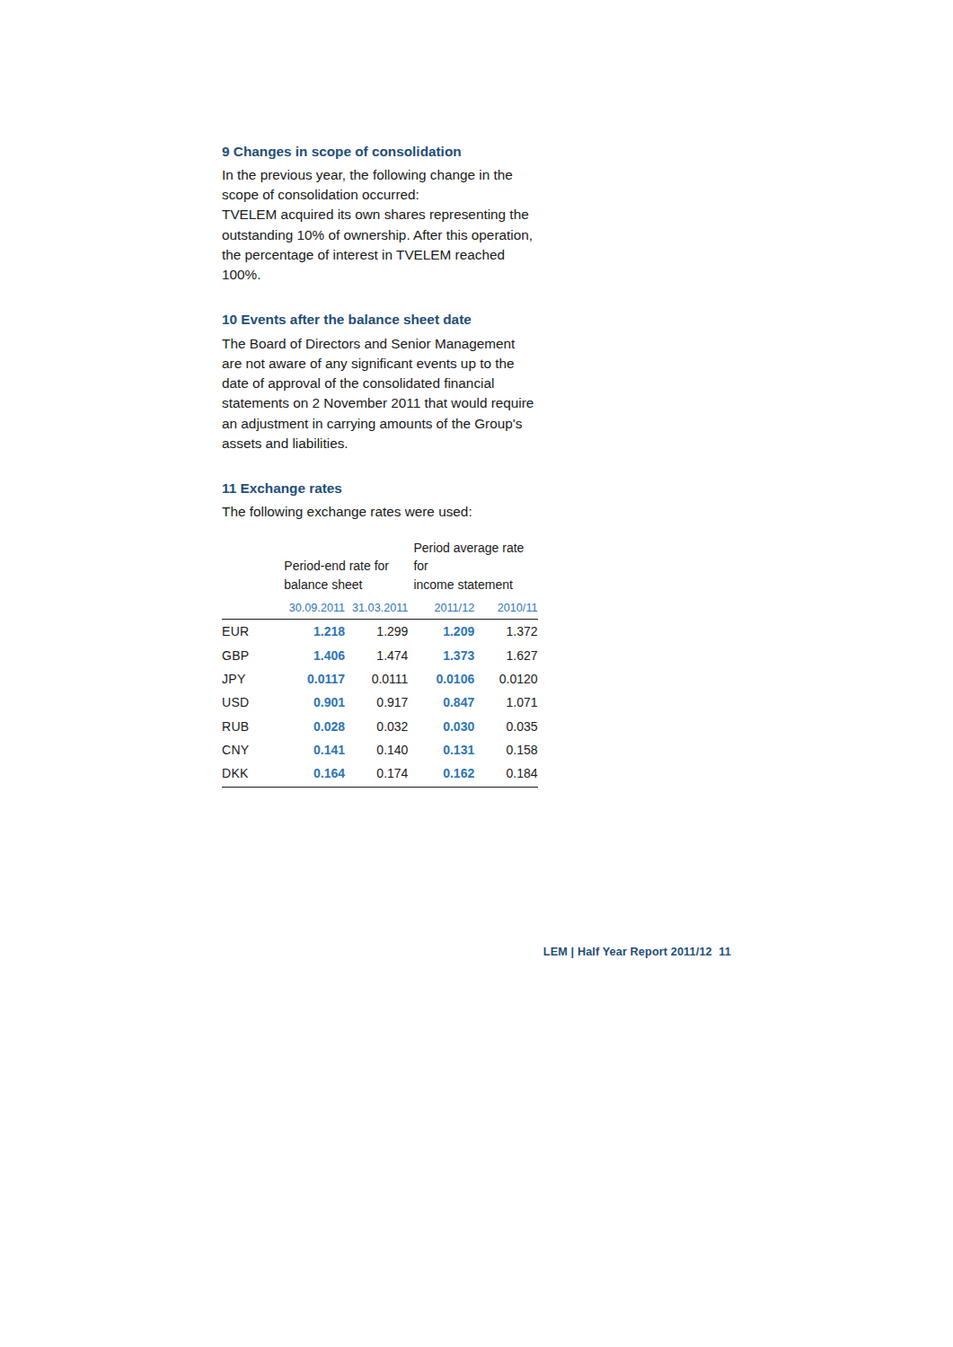9 Changes in scope of consolidation
In the previous year, the following change in the scope of consolidation occurred:
TVELEM acquired its own shares representing the outstanding 10% of ownership. After this operation, the percentage of interest in TVELEM reached 100%.
10 Events after the balance sheet date
The Board of Directors and Senior Management are not aware of any significant events up to the date of approval of the consolidated financial statements on 2 November 2011 that would require an adjustment in carrying amounts of the Group's assets and liabilities.
11 Exchange rates
The following exchange rates were used:
| | Period-end rate for | Period average rate for |
| --- | --- | --- |
| | balance sheet | income statement |
| | 30.09.2011 | 31.03.2011 | 2011/12 | 2010/11 |
| EUR | 1.218 | 1.299 | 1.209 | 1.372 |
| GBP | 1.406 | 1.474 | 1.373 | 1.627 |
| JPY | 0.0117 | 0.0111 | 0.0106 | 0.0120 |
| USD | 0.901 | 0.917 | 0.847 | 1.071 |
| RUB | 0.028 | 0.032 | 0.030 | 0.035 |
| CNY | 0.141 | 0.140 | 0.131 | 0.158 |
| DKK | 0.164 | 0.174 | 0.162 | 0.184 |
LEM | Half Year Report 2011/1211